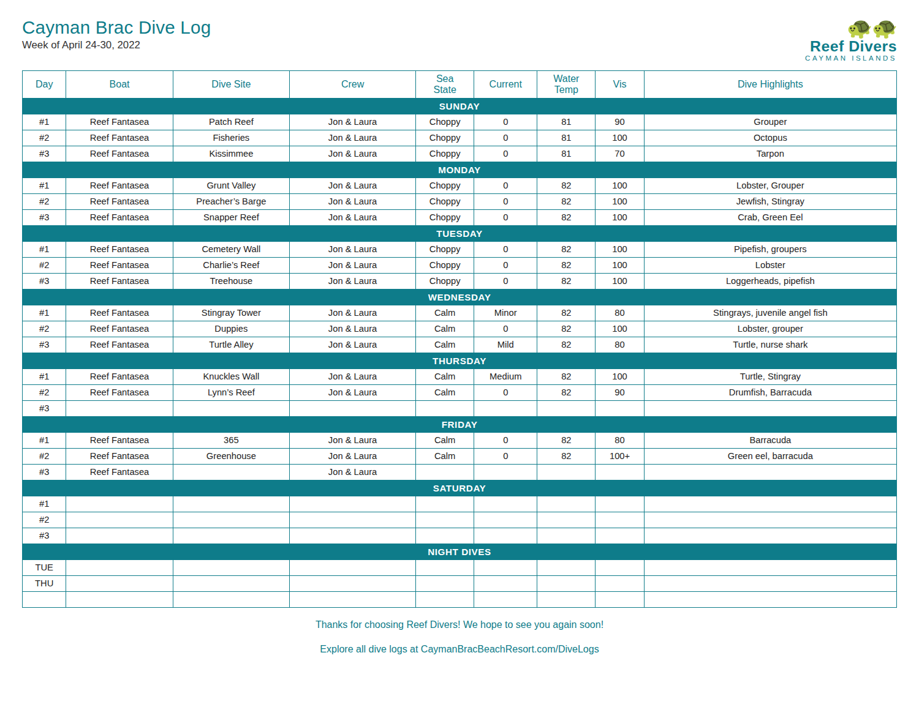Cayman Brac Dive Log
Week of April 24-30, 2022
🐢🐢
Reef Divers
Cayman Islands
Cayman Brac Dive Log, week of April 24-30, 2022
| Day | Boat | Dive Site | Crew | Sea State | Current | Water Temp | Vis | Dive Highlights |
| --- | --- | --- | --- | --- | --- | --- | --- | --- |
| Sunday |
| #1 | Reef Fantasea | Patch Reef | Jon & Laura | Choppy | 0 | 81 | 90 | Grouper |
| #2 | Reef Fantasea | Fisheries | Jon & Laura | Choppy | 0 | 81 | 100 | Octopus |
| #3 | Reef Fantasea | Kissimmee | Jon & Laura | Choppy | 0 | 81 | 70 | Tarpon |
| Monday |
| #1 | Reef Fantasea | Grunt Valley | Jon & Laura | Choppy | 0 | 82 | 100 | Lobster, Grouper |
| #2 | Reef Fantasea | Preacher’s Barge | Jon & Laura | Choppy | 0 | 82 | 100 | Jewfish, Stingray |
| #3 | Reef Fantasea | Snapper Reef | Jon & Laura | Choppy | 0 | 82 | 100 | Crab, Green Eel |
| Tuesday |
| #1 | Reef Fantasea | Cemetery Wall | Jon & Laura | Choppy | 0 | 82 | 100 | Pipefish, groupers |
| #2 | Reef Fantasea | Charlie’s Reef | Jon & Laura | Choppy | 0 | 82 | 100 | Lobster |
| #3 | Reef Fantasea | Treehouse | Jon & Laura | Choppy | 0 | 82 | 100 | Loggerheads, pipefish |
| Wednesday |
| #1 | Reef Fantasea | Stingray Tower | Jon & Laura | Calm | Minor | 82 | 80 | Stingrays, juvenile angel fish |
| #2 | Reef Fantasea | Duppies | Jon & Laura | Calm | 0 | 82 | 100 | Lobster, grouper |
| #3 | Reef Fantasea | Turtle Alley | Jon & Laura | Calm | Mild | 82 | 80 | Turtle, nurse shark |
| Thursday |
| #1 | Reef Fantasea | Knuckles Wall | Jon & Laura | Calm | Medium | 82 | 100 | Turtle, Stingray |
| #2 | Reef Fantasea | Lynn’s Reef | Jon & Laura | Calm | 0 | 82 | 90 | Drumfish, Barracuda |
| #3 | | | | | | | | |
| Friday |
| #1 | Reef Fantasea | 365 | Jon & Laura | Calm | 0 | 82 | 80 | Barracuda |
| #2 | Reef Fantasea | Greenhouse | Jon & Laura | Calm | 0 | 82 | 100+ | Green eel, barracuda |
| #3 | Reef Fantasea | | Jon & Laura | | | | | |
| Saturday |
| #1 | | | | | | | | |
| #2 | | | | | | | | |
| #3 | | | | | | | | |
| Night Dives |
| TUE | | | | | | | | |
| THU | | | | | | | | |
Thanks for choosing Reef Divers! We hope to see you again soon!
Explore all dive logs at CaymanBracBeachResort.com/DiveLogs